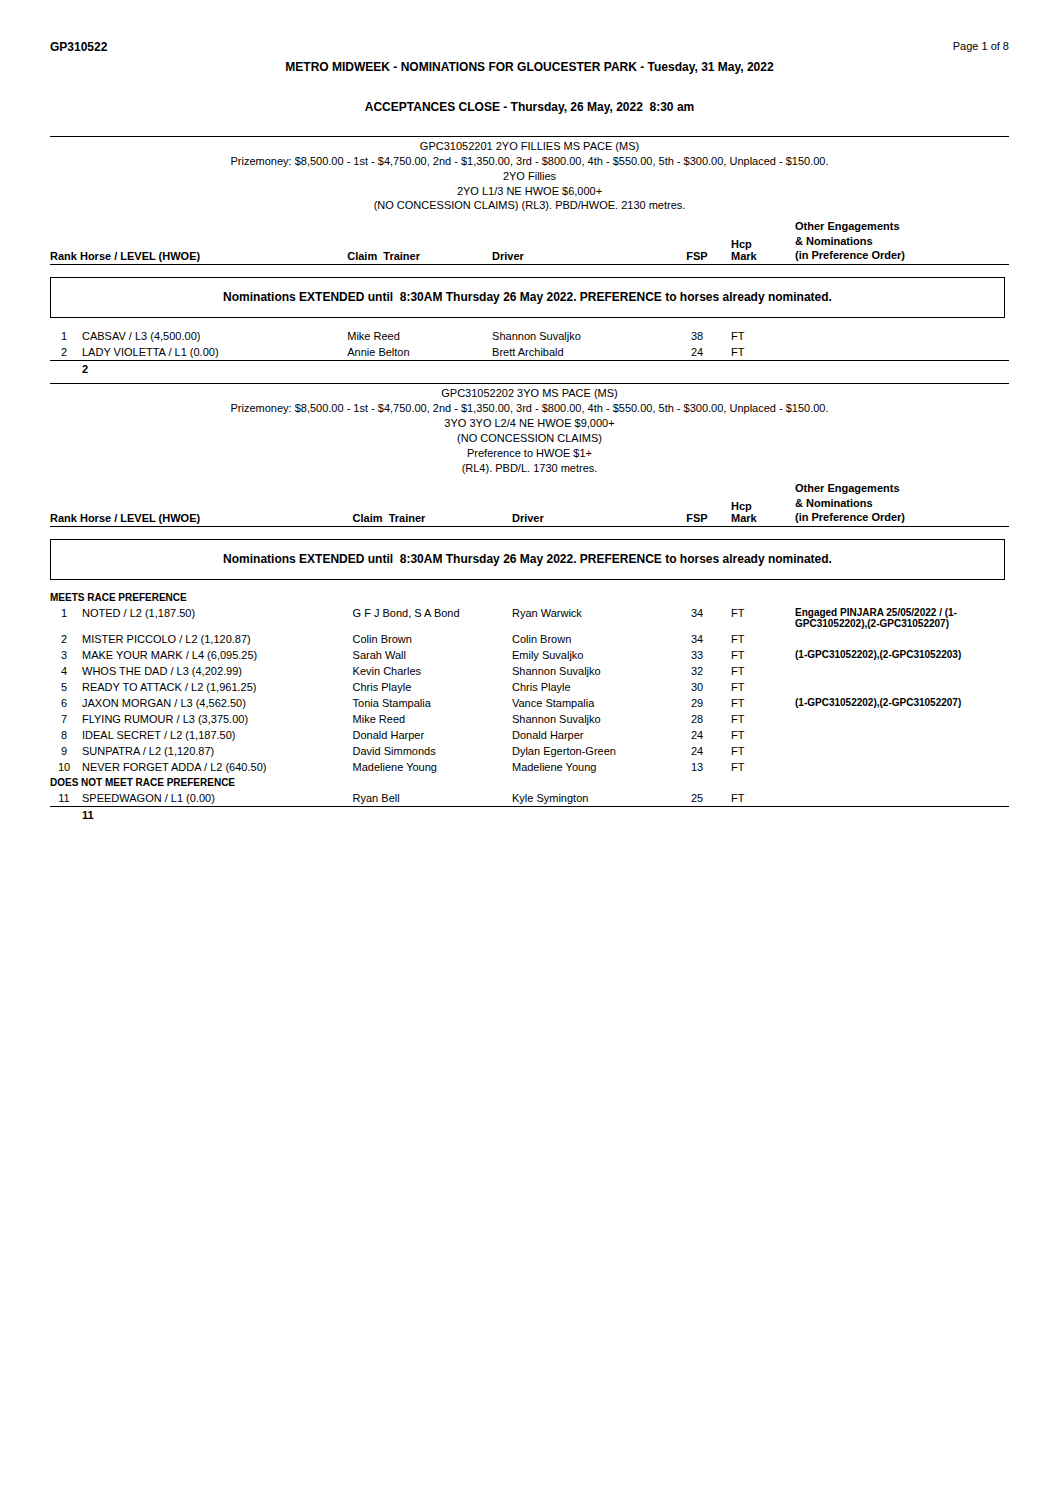GP310522 Page 1 of 8
METRO MIDWEEK - NOMINATIONS FOR GLOUCESTER PARK - Tuesday, 31 May, 2022
ACCEPTANCES CLOSE - Thursday, 26 May, 2022 8:30 am
GPC31052201 2YO FILLIES MS PACE (MS)
Prizemoney: $8,500.00 - 1st - $4,750.00, 2nd - $1,350.00, 3rd - $800.00, 4th - $550.00, 5th - $300.00, Unplaced - $150.00.
2YO Fillies
2YO L1/3 NE HWOE $6,000+
(NO CONCESSION CLAIMS) (RL3). PBD/HWOE. 2130 metres.
| Rank Horse / LEVEL (HWOE) | Claim Trainer | Driver | FSP | Hcp Mark | Other Engagements & Nominations (in Preference Order) |
| --- | --- | --- | --- | --- | --- |
| Nominations EXTENDED until 8:30AM Thursday 26 May 2022. PREFERENCE to horses already nominated. |
| 1 | CABSAV / L3 (4,500.00) | Mike Reed | Shannon Suvaljko | 38 | FT | |
| 2 | LADY VIOLETTA / L1 (0.00) | Annie Belton | Brett Archibald | 24 | FT | |
| | 2 | |
GPC31052202 3YO MS PACE (MS)
Prizemoney: $8,500.00 - 1st - $4,750.00, 2nd - $1,350.00, 3rd - $800.00, 4th - $550.00, 5th - $300.00, Unplaced - $150.00.
3YO 3YO L2/4 NE HWOE $9,000+
(NO CONCESSION CLAIMS)
Preference to HWOE $1+
(RL4). PBD/L. 1730 metres.
| Rank Horse / LEVEL (HWOE) | Claim Trainer | Driver | FSP | Hcp Mark | Other Engagements & Nominations (in Preference Order) |
| --- | --- | --- | --- | --- | --- |
| Nominations EXTENDED until 8:30AM Thursday 26 May 2022. PREFERENCE to horses already nominated. |
| MEETS RACE PREFERENCE |
| 1 | NOTED / L2 (1,187.50) | G F J Bond, S A Bond | Ryan Warwick | 34 | FT | Engaged PINJARA 25/05/2022 / (1-GPC31052202),(2-GPC31052207) |
| 2 | MISTER PICCOLO / L2 (1,120.87) | Colin Brown | Colin Brown | 34 | FT | |
| 3 | MAKE YOUR MARK / L4 (6,095.25) | Sarah Wall | Emily Suvaljko | 33 | FT | (1-GPC31052202),(2-GPC31052203) |
| 4 | WHOS THE DAD / L3 (4,202.99) | Kevin Charles | Shannon Suvaljko | 32 | FT | |
| 5 | READY TO ATTACK / L2 (1,961.25) | Chris Playle | Chris Playle | 30 | FT | |
| 6 | JAXON MORGAN / L3 (4,562.50) | Tonia Stampalia | Vance Stampalia | 29 | FT | (1-GPC31052202),(2-GPC31052207) |
| 7 | FLYING RUMOUR / L3 (3,375.00) | Mike Reed | Shannon Suvaljko | 28 | FT | |
| 8 | IDEAL SECRET / L2 (1,187.50) | Donald Harper | Donald Harper | 24 | FT | |
| 9 | SUNPATRA / L2 (1,120.87) | David Simmonds | Dylan Egerton-Green | 24 | FT | |
| 10 | NEVER FORGET ADDA / L2 (640.50) | Madeliene Young | Madeliene Young | 13 | FT | |
| DOES NOT MEET RACE PREFERENCE |
| 11 | SPEEDWAGON / L1 (0.00) | Ryan Bell | Kyle Symington | 25 | FT | |
| | 11 | |